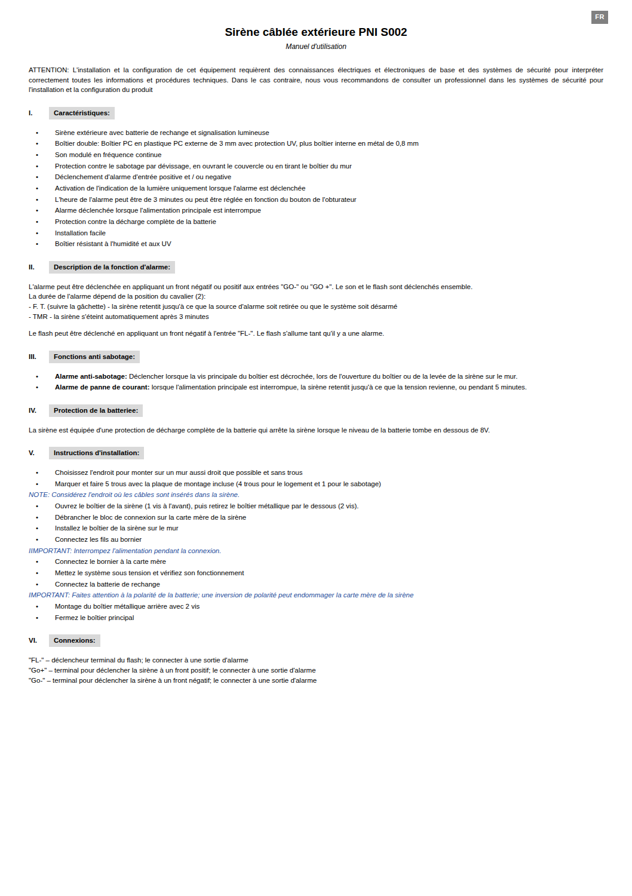FR
Sirène câblée extérieure PNI S002
Manuel d'utilisation
ATTENTION: L'installation et la configuration de cet équipement requièrent des connaissances électriques et électroniques de base et des systèmes de sécurité pour interpréter correctement toutes les informations et procédures techniques. Dans le cas contraire, nous vous recommandons de consulter un professionnel dans les systèmes de sécurité pour l'installation et la configuration du produit
I. Caractéristiques:
Sirène extérieure avec batterie de rechange et signalisation lumineuse
Boîtier double: Boîtier PC en plastique PC externe de 3 mm avec protection UV, plus boîtier interne en métal de 0,8 mm
Son modulé en fréquence continue
Protection contre le sabotage par dévissage, en ouvrant le couvercle ou en tirant le boîtier du mur
Déclenchement d'alarme d'entrée positive et / ou negative
Activation de l'indication de la lumière uniquement lorsque l'alarme est déclenchée
L'heure de l'alarme peut être de 3 minutes ou peut être réglée en fonction du bouton de l'obturateur
Alarme déclenchée lorsque l'alimentation principale est interrompue
Protection contre la décharge complète de la batterie
Installation facile
Boîtier résistant à l'humidité et aux UV
II. Description de la fonction d'alarme:
L'alarme peut être déclenchée en appliquant un front négatif ou positif aux entrées "GO-" ou "GO +". Le son et le flash sont déclenchés ensemble.
La durée de l'alarme dépend de la position du cavalier (2):
- F. T. (suivre la gâchette) - la sirène retentit jusqu'à ce que la source d'alarme soit retirée ou que le système soit désarmé
- TMR - la sirène s'éteint automatiquement après 3 minutes
Le flash peut être déclenché en appliquant un front négatif à l'entrée "FL-". Le flash s'allume tant qu'il y a une alarme.
III. Fonctions anti sabotage:
Alarme anti-sabotage: Déclencher lorsque la vis principale du boîtier est décrochée, lors de l'ouverture du boîtier ou de la levée de la sirène sur le mur.
Alarme de panne de courant: lorsque l'alimentation principale est interrompue, la sirène retentit jusqu'à ce que la tension revienne, ou pendant 5 minutes.
IV. Protection de la batteriee:
La sirène est équipée d'une protection de décharge complète de la batterie qui arrête la sirène lorsque le niveau de la batterie tombe en dessous de 8V.
V. Instructions d'installation:
Choisissez l'endroit pour monter sur un mur aussi droit que possible et sans trous
Marquer et faire 5 trous avec la plaque de montage incluse (4 trous pour le logement et 1 pour le sabotage)
NOTE: Considérez l'endroit où les câbles sont insérés dans la sirène.
Ouvrez le boîtier de la sirène (1 vis à l'avant), puis retirez le boîtier métallique par le dessous (2 vis).
Débrancher le bloc de connexion sur la carte mère de la sirène
Installez le boîtier de la sirène sur le mur
Connectez les fils au bornier
IIMPORTANT: Interrompez l'alimentation pendant la connexion.
Connectez le bornier à la carte mère
Mettez le système sous tension et vérifiez son fonctionnement
Connectez la batterie de rechange
IMPORTANT: Faites attention à la polarité de la batterie; une inversion de polarité peut endommager la carte mère de la sirène
Montage du boîtier métallique arrière avec 2 vis
Fermez le boîtier principal
VI. Connexions:
"FL-" – déclencheur terminal du flash; le connecter à une sortie d'alarme
"Go+" – terminal pour déclencher la sirène à un front positif; le connecter à une sortie d'alarme
"Go-" – terminal pour déclencher la sirène à un front négatif; le connecter à une sortie d'alarme